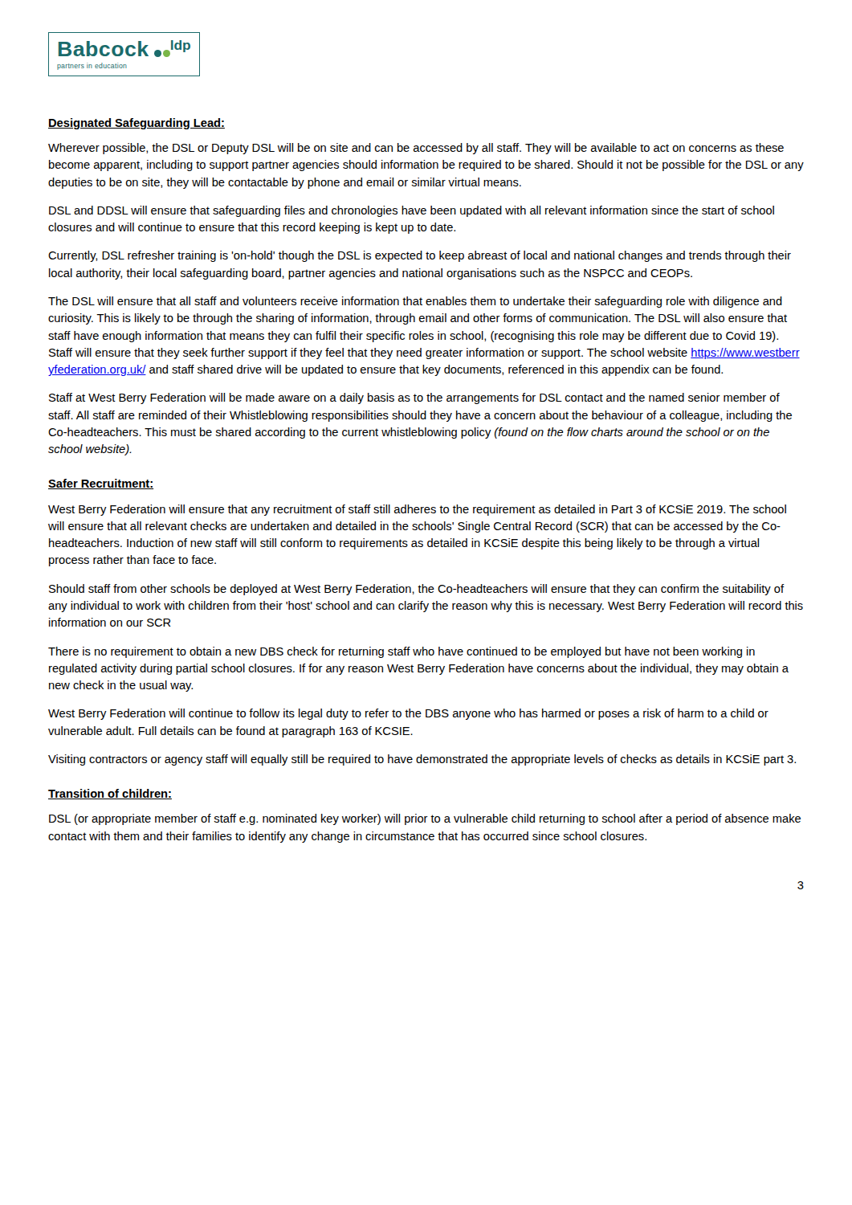Babcock ldp
partners in education
Designated Safeguarding Lead:
Wherever possible, the DSL or Deputy DSL will be on site and can be accessed by all staff. They will be available to act on concerns as these become apparent, including to support partner agencies should information be required to be shared. Should it not be possible for the DSL or any deputies to be on site, they will be contactable by phone and email or similar virtual means.
DSL and DDSL will ensure that safeguarding files and chronologies have been updated with all relevant information since the start of school closures and will continue to ensure that this record keeping is kept up to date.
Currently, DSL refresher training is 'on-hold' though the DSL is expected to keep abreast of local and national changes and trends through their local authority, their local safeguarding board, partner agencies and national organisations such as the NSPCC and CEOPs.
The DSL will ensure that all staff and volunteers receive information that enables them to undertake their safeguarding role with diligence and curiosity. This is likely to be through the sharing of information, through email and other forms of communication. The DSL will also ensure that staff have enough information that means they can fulfil their specific roles in school, (recognising this role may be different due to Covid 19). Staff will ensure that they seek further support if they feel that they need greater information or support. The school website https://www.westberryfederation.org.uk/ and staff shared drive will be updated to ensure that key documents, referenced in this appendix can be found.
Staff at West Berry Federation will be made aware on a daily basis as to the arrangements for DSL contact and the named senior member of staff. All staff are reminded of their Whistleblowing responsibilities should they have a concern about the behaviour of a colleague, including the Co-headteachers. This must be shared according to the current whistleblowing policy (found on the flow charts around the school or on the school website).
Safer Recruitment:
West Berry Federation will ensure that any recruitment of staff still adheres to the requirement as detailed in Part 3 of KCSiE 2019. The school will ensure that all relevant checks are undertaken and detailed in the schools' Single Central Record (SCR) that can be accessed by the Co-headteachers. Induction of new staff will still conform to requirements as detailed in KCSiE despite this being likely to be through a virtual process rather than face to face.
Should staff from other schools be deployed at West Berry Federation, the Co-headteachers will ensure that they can confirm the suitability of any individual to work with children from their 'host' school and can clarify the reason why this is necessary. West Berry Federation will record this information on our SCR
There is no requirement to obtain a new DBS check for returning staff who have continued to be employed but have not been working in regulated activity during partial school closures. If for any reason West Berry Federation have concerns about the individual, they may obtain a new check in the usual way.
West Berry Federation will continue to follow its legal duty to refer to the DBS anyone who has harmed or poses a risk of harm to a child or vulnerable adult. Full details can be found at paragraph 163 of KCSIE.
Visiting contractors or agency staff will equally still be required to have demonstrated the appropriate levels of checks as details in KCSiE part 3.
Transition of children:
DSL (or appropriate member of staff e.g. nominated key worker) will prior to a vulnerable child returning to school after a period of absence make contact with them and their families to identify any change in circumstance that has occurred since school closures.
3